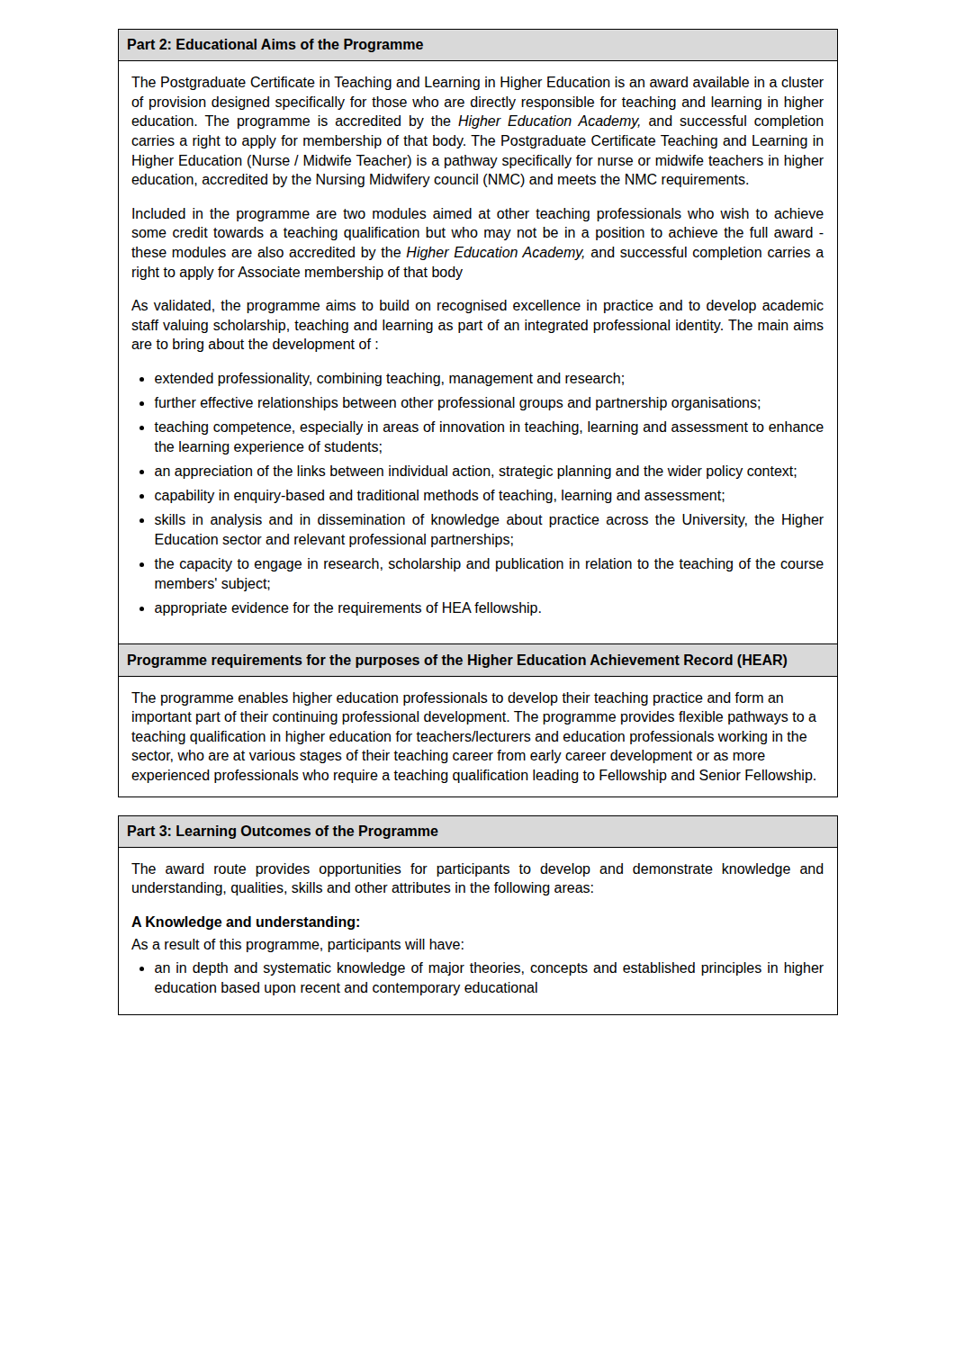Part 2: Educational Aims of the Programme
The Postgraduate Certificate in Teaching and Learning in Higher Education is an award available in a cluster of provision designed specifically for those who are directly responsible for teaching and learning in higher education. The programme is accredited by the Higher Education Academy, and successful completion carries a right to apply for membership of that body. The Postgraduate Certificate Teaching and Learning in Higher Education (Nurse / Midwife Teacher) is a pathway specifically for nurse or midwife teachers in higher education, accredited by the Nursing Midwifery council (NMC) and meets the NMC requirements.
Included in the programme are two modules aimed at other teaching professionals who wish to achieve some credit towards a teaching qualification but who may not be in a position to achieve the full award - these modules are also accredited by the Higher Education Academy, and successful completion carries a right to apply for Associate membership of that body
As validated, the programme aims to build on recognised excellence in practice and to develop academic staff valuing scholarship, teaching and learning as part of an integrated professional identity. The main aims are to bring about the development of :
extended professionality, combining teaching, management and research;
further effective relationships between other professional groups and partnership organisations;
teaching competence, especially in areas of innovation in teaching, learning and assessment to enhance the learning experience of students;
an appreciation of the links between individual action, strategic planning and the wider policy context;
capability in enquiry-based and traditional methods of teaching, learning and assessment;
skills in analysis and in dissemination of knowledge about practice across the University, the Higher Education sector and relevant professional partnerships;
the capacity to engage in research, scholarship and publication in relation to the teaching of the course members' subject;
appropriate evidence for the requirements of HEA fellowship.
Programme requirements for the purposes of the Higher Education Achievement Record (HEAR)
The programme enables higher education professionals to develop their teaching practice and form an important part of their continuing professional development. The programme provides flexible pathways to a teaching qualification in higher education for teachers/lecturers and education professionals working in the sector, who are at various stages of their teaching career from early career development or as more experienced professionals who require a teaching qualification leading to Fellowship and Senior Fellowship.
Part 3: Learning Outcomes of the Programme
The award route provides opportunities for participants to develop and demonstrate knowledge and understanding, qualities, skills and other attributes in the following areas:
A Knowledge and understanding:
As a result of this programme, participants will have:
an in depth and systematic knowledge of major theories, concepts and established principles in higher education based upon recent and contemporary educational